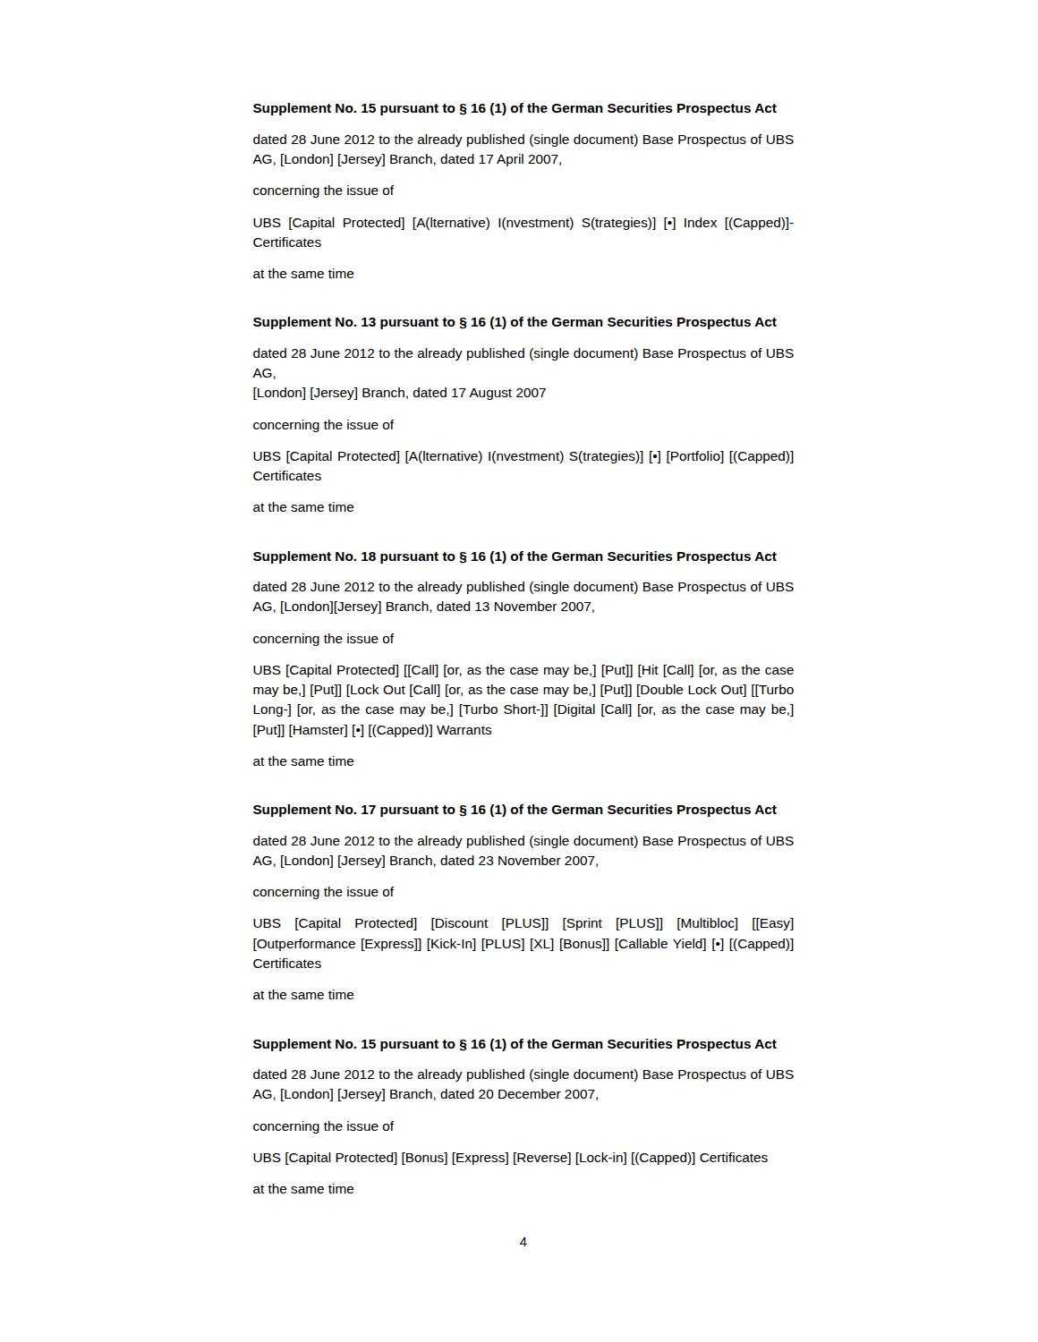Supplement No. 15 pursuant to § 16 (1) of the German Securities Prospectus Act
dated 28 June 2012 to the already published (single document) Base Prospectus of UBS AG, [London] [Jersey] Branch, dated 17 April 2007,
concerning the issue of
UBS [Capital Protected] [A(lternative) I(nvestment) S(trategies)] [•] Index [(Capped)]-Certificates
at the same time
Supplement No. 13 pursuant to § 16 (1) of the German Securities Prospectus Act
dated 28 June 2012 to the already published (single document) Base Prospectus of UBS AG,
[London] [Jersey] Branch, dated 17 August 2007
concerning the issue of
UBS [Capital Protected] [A(lternative) I(nvestment) S(trategies)] [•] [Portfolio] [(Capped)] Certificates
at the same time
Supplement No. 18 pursuant to § 16 (1) of the German Securities Prospectus Act
dated 28 June 2012 to the already published (single document) Base Prospectus of UBS AG, [London][Jersey] Branch, dated 13 November 2007,
concerning the issue of
UBS [Capital Protected] [[Call] [or, as the case may be,] [Put]] [Hit [Call] [or, as the case may be,] [Put]] [Lock Out [Call] [or, as the case may be,] [Put]] [Double Lock Out] [[Turbo Long-] [or, as the case may be,] [Turbo Short-]] [Digital [Call] [or, as the case may be,] [Put]] [Hamster] [•] [(Capped)] Warrants
at the same time
Supplement No. 17 pursuant to § 16 (1) of the German Securities Prospectus Act
dated 28 June 2012 to the already published (single document) Base Prospectus of UBS AG, [London] [Jersey] Branch, dated 23 November 2007,
concerning the issue of
UBS [Capital Protected] [Discount [PLUS]] [Sprint [PLUS]] [Multibloc] [[Easy] [Outperformance [Express]] [Kick-In] [PLUS] [XL] [Bonus]] [Callable Yield] [•] [(Capped)] Certificates
at the same time
Supplement No. 15 pursuant to § 16 (1) of the German Securities Prospectus Act
dated 28 June 2012 to the already published (single document) Base Prospectus of UBS AG, [London] [Jersey] Branch, dated 20 December 2007,
concerning the issue of
UBS [Capital Protected] [Bonus] [Express] [Reverse] [Lock-in] [(Capped)] Certificates
at the same time
4